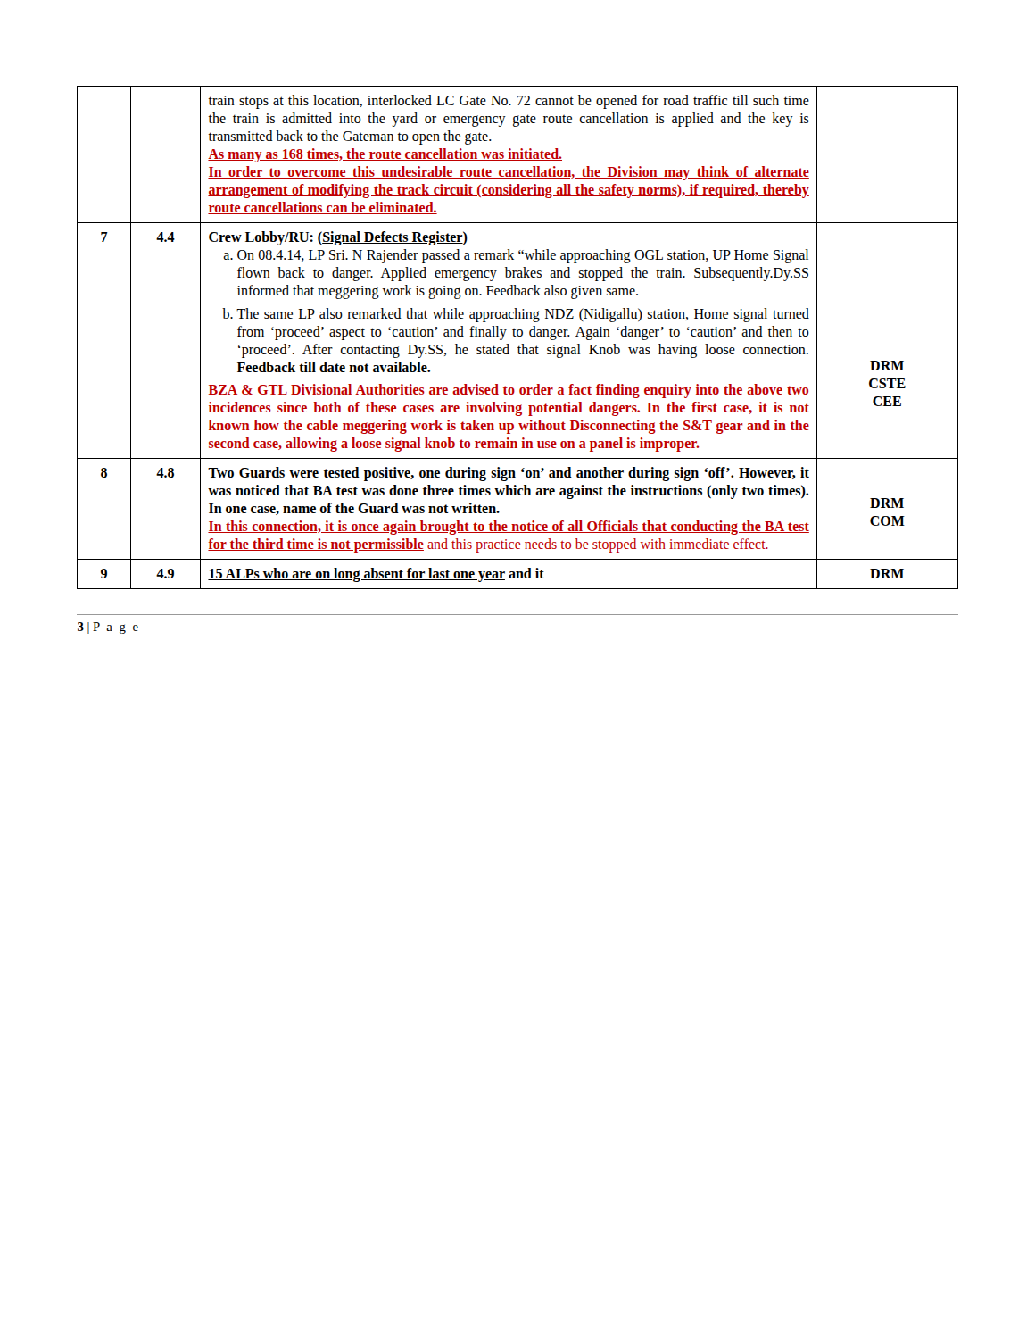| | | train stops at this location, interlocked LC Gate No. 72 cannot be opened for road traffic till such time the train is admitted into the yard or emergency gate route cancellation is applied and the key is transmitted back to the Gateman to open the gate. As many as 168 times, the route cancellation was initiated. In order to overcome this undesirable route cancellation, the Division may think of alternate arrangement of modifying the track circuit (considering all the safety norms), if required, thereby route cancellations can be eliminated. | |
| 7 | 4.4 | Crew Lobby/RU: ( Signal Defects Register ) On 08.4.14, LP Sri. N Rajender passed a remark “while approaching OGL station, UP Home Signal flown back to danger. Applied emergency brakes and stopped the train. Subsequently.Dy.SS informed that meggering work is going on. Feedback also given same. The same LP also remarked that while approaching NDZ (Nidigallu) station, Home signal turned from ‘proceed’ aspect to ‘caution’ and finally to danger. Again ‘danger’ to ‘caution’ and then to ‘proceed’. After contacting Dy.SS, he stated that signal Knob was having loose connection. Feedback till date not available. BZA & GTL Divisional Authorities are advised to order a fact finding enquiry into the above two incidences since both of these cases are involving potential dangers. In the first case, it is not known how the cable meggering work is taken up without Disconnecting the S&T gear and in the second case, allowing a loose signal knob to remain in use on a panel is improper. | DRM CSTE CEE |
| 8 | 4.8 | Two Guards were tested positive, one during sign ‘on’ and another during sign ‘off’. However, it was noticed that BA test was done three times which are against the instructions (only two times). In one case, name of the Guard was not written. In this connection, it is once again brought to the notice of all Officials that conducting the BA test for the third time is not permissible and this practice needs to be stopped with immediate effect. | DRM COM |
| 9 | 4.9 | 15 ALPs who are on long absent for last one year and it | DRM |
3 | P a g e